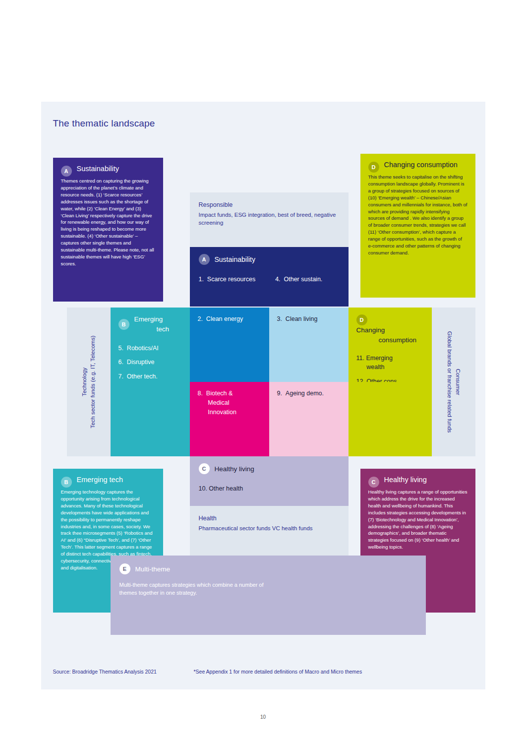The thematic landscape
A
Sustainability
Themes centred on capturing the growing appreciation of the planet’s climate and resource needs. (1) ‘Scarce resources’ addresses issues such as the shortage of water, while (2) ‘Clean Energy’ and (3) ‘Clean Living’ respectively capture the drive for renewable energy, and how our way of living is being reshaped to become more sustainable. (4) ‘Other sustainable’ – captures other single themes and sustainable multi-theme. Please note, not all sustainable themes will have high ‘ESG’ scores.
D
Changing consumption
This theme seeks to capitalise on the shifting consumption landscape globally. Prominent is a group of strategies focused on sources of (10) ‘Emerging wealth’ – Chinese/Asian consumers and millennials for instance, both of which are providing rapidly intensifying sources of demand . We also identify a group of broader consumer trends, strategies we call (11) ‘Other consumption’, which capture a range of opportunities, such as the growth of e-commerce and other patterns of changing consumer demand.
B
Emerging tech
Emerging technology captures the opportunity arising from technological advances. Many of these technological developments have wide applications and the possibility to permanently reshape industries and, in some cases, society. We track thee microsegments (5) ‘Robotics and AI’ and (6) “Disruptive Tech’, and (7) ‘Other Tech’. This latter segment captures a range of distinct tech capabilities, such as fintech, cybersecurity, connectivity, semiconductor, and digitalisation.
C
Healthy living
Healthy living captures a range of opportunities which address the drive for the increased health and wellbeing of humankind. This includes strategies accessing developments in (7) ‘Biotechnology and Medical Innovation’, addressing the challenges of (8) ‘Ageing demographics’, and broader thematic strategies focused on (9) ‘Other health’ and wellbeing topics.
Responsible
Impact funds, ESG integration, best of breed, negative screening
A
Sustainability
1. Scarce resources
4. Other sustain.
Technology
Tech sector funds (e.g. IT, Telecoms)
Consumer
Global brands or franchise related funds
B
Emerging
tech
5. Robotics/AI
6. Disruptive
7. Other tech.
2. Clean energy
3. Clean living
D
Changing
consumption
11. Emerging
wealth
12. Other cons.
8. Biotech &
Medical
Innovation
9. Ageing demo.
C
Healthy living
10. Other health
Health
Pharmaceutical sector funds VC health funds
E
Multi-theme
Multi-theme captures strategies which combine a number of themes together in one strategy.
Source: Broadridge Thematics Analysis 2021
*See Appendix 1 for more detailed definitions of Macro and Micro themes
10